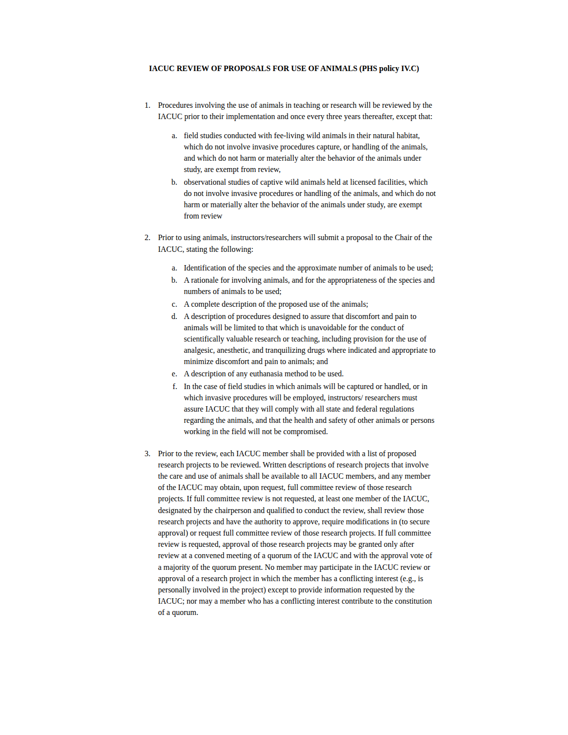IACUC REVIEW OF PROPOSALS FOR USE OF ANIMALS (PHS policy IV.C)
Procedures involving the use of animals in teaching or research will be reviewed by the IACUC prior to their implementation and once every three years thereafter, except that:
field studies conducted with fee-living wild animals in their natural habitat, which do not involve invasive procedures capture, or handling of the animals, and which do not harm or materially alter the behavior of the animals under study, are exempt from review,
observational studies of captive wild animals held at licensed facilities, which do not involve invasive procedures or handling of the animals, and which do not harm or materially alter the behavior of the animals under study, are exempt from review
Prior to using animals, instructors/researchers will submit a proposal to the Chair of the IACUC, stating the following:
Identification of the species and the approximate number of animals to be used;
A rationale for involving animals, and for the appropriateness of the species and numbers of animals to be used;
A complete description of the proposed use of the animals;
A description of procedures designed to assure that discomfort and pain to animals will be limited to that which is unavoidable for the conduct of scientifically valuable research or teaching, including provision for the use of analgesic, anesthetic, and tranquilizing drugs where indicated and appropriate to minimize discomfort and pain to animals; and
A description of any euthanasia method to be used.
In the case of field studies in which animals will be captured or handled, or in which invasive procedures will be employed, instructors/ researchers must assure IACUC that they will comply with all state and federal regulations regarding the animals, and that the health and safety of other animals or persons working in the field will not be compromised.
Prior to the review, each IACUC member shall be provided with a list of proposed research projects to be reviewed. Written descriptions of research projects that involve the care and use of animals shall be available to all IACUC members, and any member of the IACUC may obtain, upon request, full committee review of those research projects. If full committee review is not requested, at least one member of the IACUC, designated by the chairperson and qualified to conduct the review, shall review those research projects and have the authority to approve, require modifications in (to secure approval) or request full committee review of those research projects. If full committee review is requested, approval of those research projects may be granted only after review at a convened meeting of a quorum of the IACUC and with the approval vote of a majority of the quorum present. No member may participate in the IACUC review or approval of a research project in which the member has a conflicting interest (e.g., is personally involved in the project) except to provide information requested by the IACUC; nor may a member who has a conflicting interest contribute to the constitution of a quorum.